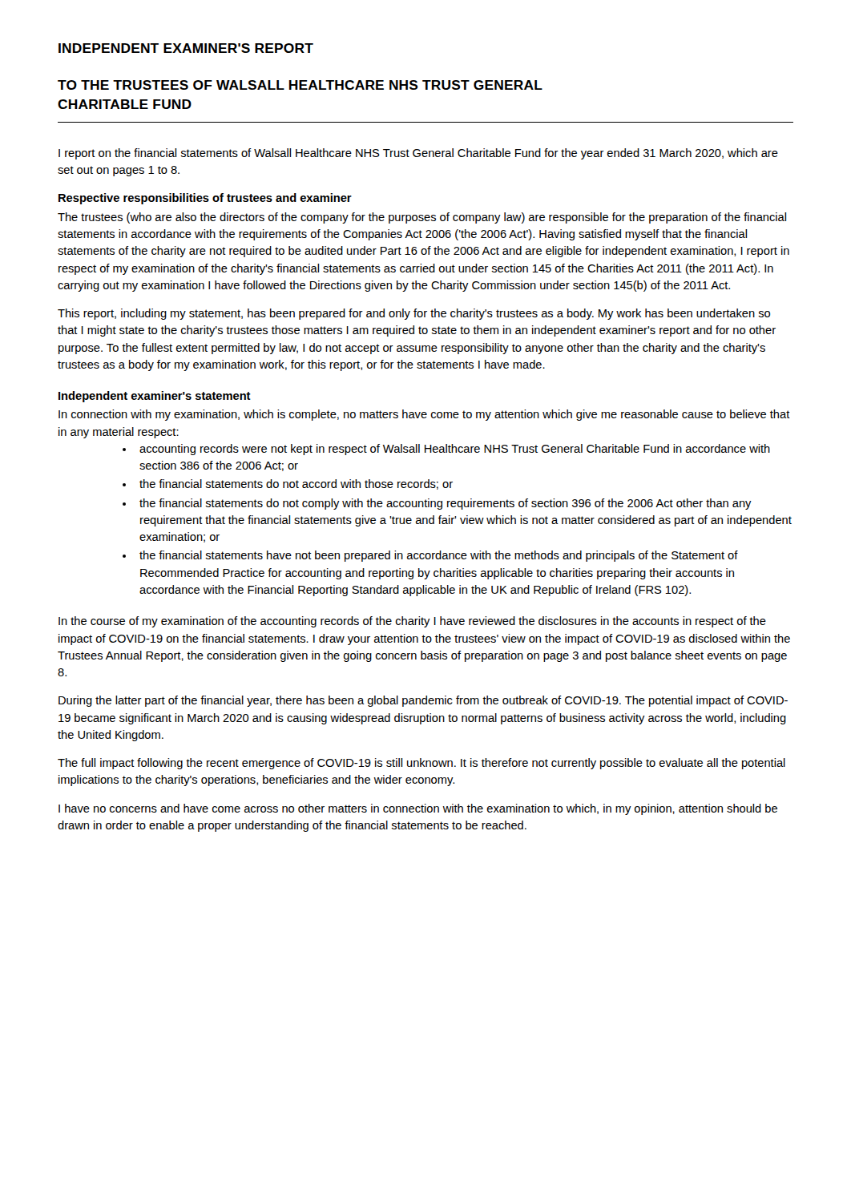INDEPENDENT EXAMINER'S REPORT
TO THE TRUSTEES OF WALSALL HEALTHCARE NHS TRUST GENERAL
CHARITABLE FUND
I report on the financial statements of Walsall Healthcare NHS Trust General Charitable Fund for the year ended 31 March 2020, which are set out on pages 1 to 8.
Respective responsibilities of trustees and examiner
The trustees (who are also the directors of the company for the purposes of company law) are responsible for the preparation of the financial statements in accordance with the requirements of the Companies Act 2006 ('the 2006 Act'). Having satisfied myself that the financial statements of the charity are not required to be audited under Part 16 of the 2006 Act and are eligible for independent examination, I report in respect of my examination of the charity's financial statements as carried out under section 145 of the Charities Act 2011 (the 2011 Act). In carrying out my examination I have followed the Directions given by the Charity Commission under section 145(b) of the 2011 Act.
This report, including my statement, has been prepared for and only for the charity's trustees as a body. My work has been undertaken so that I might state to the charity's trustees those matters I am required to state to them in an independent examiner's report and for no other purpose. To the fullest extent permitted by law, I do not accept or assume responsibility to anyone other than the charity and the charity's trustees as a body for my examination work, for this report, or for the statements I have made.
Independent examiner's statement
In connection with my examination, which is complete, no matters have come to my attention which give me reasonable cause to believe that in any material respect:
accounting records were not kept in respect of Walsall Healthcare NHS Trust General Charitable Fund in accordance with section 386 of the 2006 Act; or
the financial statements do not accord with those records; or
the financial statements do not comply with the accounting requirements of section 396 of the 2006 Act other than any requirement that the financial statements give a 'true and fair' view which is not a matter considered as part of an independent examination; or
the financial statements have not been prepared in accordance with the methods and principals of the Statement of Recommended Practice for accounting and reporting by charities applicable to charities preparing their accounts in accordance with the Financial Reporting Standard applicable in the UK and Republic of Ireland (FRS 102).
In the course of my examination of the accounting records of the charity I have reviewed the disclosures in the accounts in respect of the impact of COVID-19 on the financial statements. I draw your attention to the trustees' view on the impact of COVID-19 as disclosed within the Trustees Annual Report, the consideration given in the going concern basis of preparation on page 3 and post balance sheet events on page 8.
During the latter part of the financial year, there has been a global pandemic from the outbreak of COVID-19. The potential impact of COVID-19 became significant in March 2020 and is causing widespread disruption to normal patterns of business activity across the world, including the United Kingdom.
The full impact following the recent emergence of COVID-19 is still unknown. It is therefore not currently possible to evaluate all the potential implications to the charity's operations, beneficiaries and the wider economy.
I have no concerns and have come across no other matters in connection with the examination to which, in my opinion, attention should be drawn in order to enable a proper understanding of the financial statements to be reached.